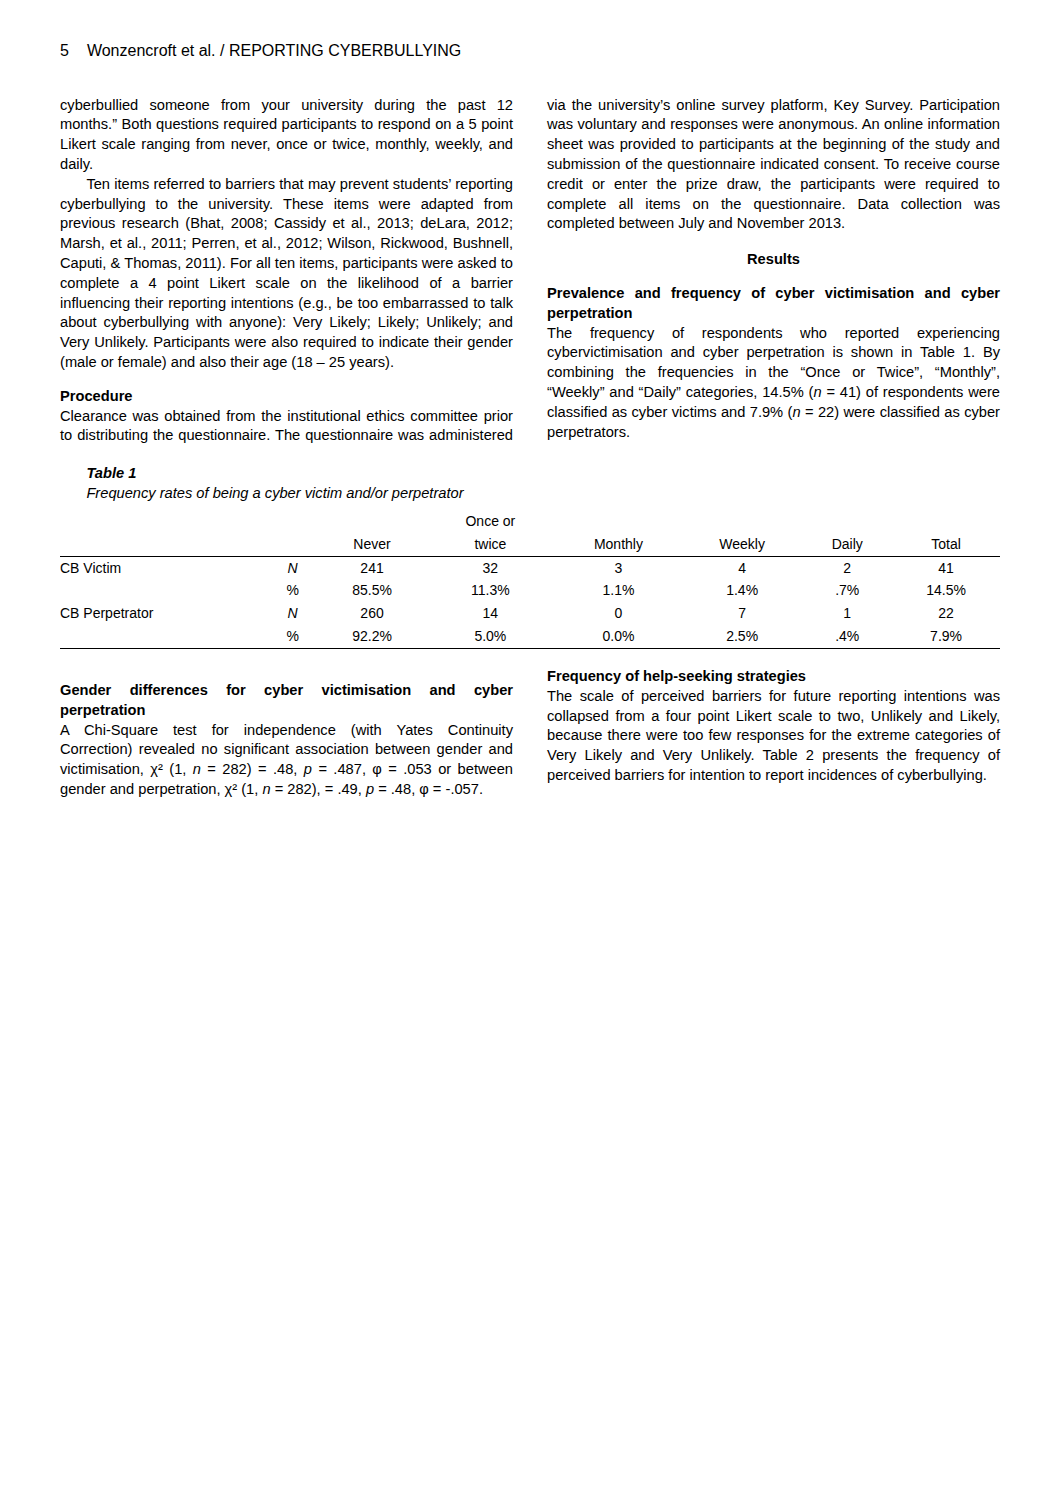5 Wonzencroft et al. / REPORTING CYBERBULLYING
cyberbullied someone from your university during the past 12 months.” Both questions required participants to respond on a 5 point Likert scale ranging from never, once or twice, monthly, weekly, and daily.
Ten items referred to barriers that may prevent students’ reporting cyberbullying to the university. These items were adapted from previous research (Bhat, 2008; Cassidy et al., 2013; deLara, 2012; Marsh, et al., 2011; Perren, et al., 2012; Wilson, Rickwood, Bushnell, Caputi, & Thomas, 2011). For all ten items, participants were asked to complete a 4 point Likert scale on the likelihood of a barrier influencing their reporting intentions (e.g., be too embarrassed to talk about cyberbullying with anyone): Very Likely; Likely; Unlikely; and Very Unlikely. Participants were also required to indicate their gender (male or female) and also their age (18 – 25 years).
Procedure
Clearance was obtained from the institutional ethics committee prior to distributing the questionnaire. The questionnaire was administered via the university’s online survey platform, Key Survey. Participation was voluntary and responses were anonymous. An online information sheet was provided to participants at the beginning of the study and submission of the questionnaire indicated consent. To receive course credit or enter the prize draw, the participants were required to complete all items on the questionnaire. Data collection was completed between July and November 2013.
Results
Prevalence and frequency of cyber victimisation and cyber perpetration
The frequency of respondents who reported experiencing cybervictimisation and cyber perpetration is shown in Table 1. By combining the frequencies in the “Once or Twice”, “Monthly”, “Weekly” and “Daily” categories, 14.5% (n = 41) of respondents were classified as cyber victims and 7.9% (n = 22) were classified as cyber perpetrators.
Table 1
Frequency rates of being a cyber victim and/or perpetrator
| | | | Once or | | | | |
| | | Never | twice | Monthly | Weekly | Daily | Total |
| CB Victim | N | 241 | 32 | 3 | 4 | 2 | 41 |
| | % | 85.5% | 11.3% | 1.1% | 1.4% | .7% | 14.5% |
| CB Perpetrator | N | 260 | 14 | 0 | 7 | 1 | 22 |
| | % | 92.2% | 5.0% | 0.0% | 2.5% | .4% | 7.9% |
Gender differences for cyber victimisation and cyber perpetration
A Chi-Square test for independence (with Yates Continuity Correction) revealed no significant association between gender and victimisation, χ² (1, n = 282) = .48, p = .487, φ = .053 or between gender and perpetration, χ² (1, n = 282), = .49, p = .48, φ = -.057.
Frequency of help-seeking strategies
The scale of perceived barriers for future reporting intentions was collapsed from a four point Likert scale to two, Unlikely and Likely, because there were too few responses for the extreme categories of Very Likely and Very Unlikely. Table 2 presents the frequency of perceived barriers for intention to report incidences of cyberbullying.